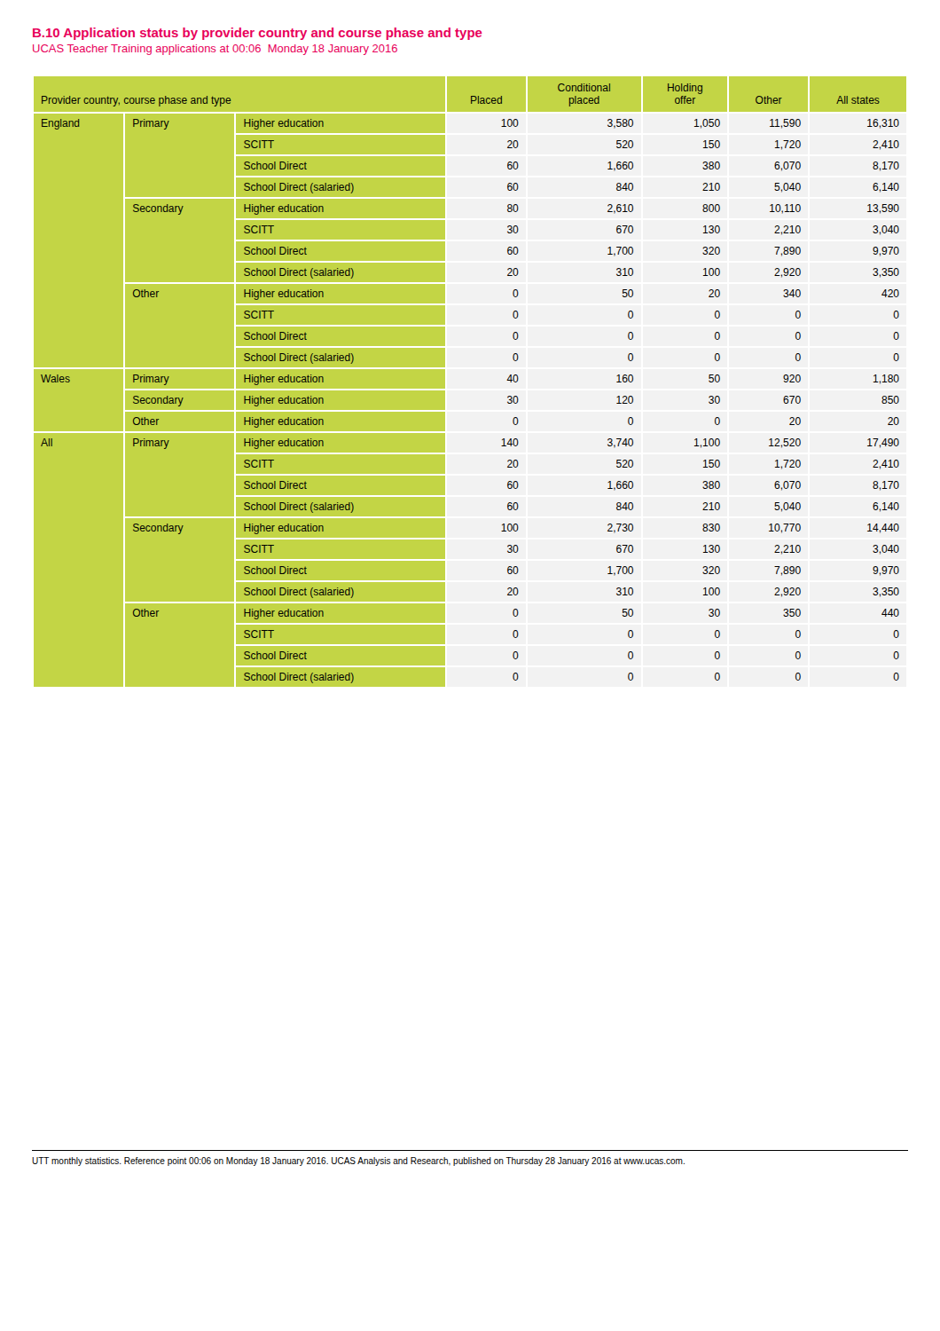B.10 Application status by provider country and course phase and type
UCAS Teacher Training applications at 00:06 Monday 18 January 2016
| Provider country, course phase and type | Placed | Conditional placed | Holding offer | Other | All states |
| --- | --- | --- | --- | --- | --- |
| England | Primary | Higher education | 100 | 3,580 | 1,050 | 11,590 | 16,310 |
| SCITT | 20 | 520 | 150 | 1,720 | 2,410 |
| School Direct | 60 | 1,660 | 380 | 6,070 | 8,170 |
| School Direct (salaried) | 60 | 840 | 210 | 5,040 | 6,140 |
| Secondary | Higher education | 80 | 2,610 | 800 | 10,110 | 13,590 |
| SCITT | 30 | 670 | 130 | 2,210 | 3,040 |
| School Direct | 60 | 1,700 | 320 | 7,890 | 9,970 |
| School Direct (salaried) | 20 | 310 | 100 | 2,920 | 3,350 |
| Other | Higher education | 0 | 50 | 20 | 340 | 420 |
| SCITT | 0 | 0 | 0 | 0 | 0 |
| School Direct | 0 | 0 | 0 | 0 | 0 |
| School Direct (salaried) | 0 | 0 | 0 | 0 | 0 |
| Wales | Primary | Higher education | 40 | 160 | 50 | 920 | 1,180 |
| Secondary | Higher education | 30 | 120 | 30 | 670 | 850 |
| Other | Higher education | 0 | 0 | 0 | 20 | 20 |
| All | Primary | Higher education | 140 | 3,740 | 1,100 | 12,520 | 17,490 |
| SCITT | 20 | 520 | 150 | 1,720 | 2,410 |
| School Direct | 60 | 1,660 | 380 | 6,070 | 8,170 |
| School Direct (salaried) | 60 | 840 | 210 | 5,040 | 6,140 |
| Secondary | Higher education | 100 | 2,730 | 830 | 10,770 | 14,440 |
| SCITT | 30 | 670 | 130 | 2,210 | 3,040 |
| School Direct | 60 | 1,700 | 320 | 7,890 | 9,970 |
| School Direct (salaried) | 20 | 310 | 100 | 2,920 | 3,350 |
| Other | Higher education | 0 | 50 | 30 | 350 | 440 |
| SCITT | 0 | 0 | 0 | 0 | 0 |
| School Direct | 0 | 0 | 0 | 0 | 0 |
| School Direct (salaried) | 0 | 0 | 0 | 0 | 0 |
UTT monthly statistics. Reference point 00:06 on Monday 18 January 2016. UCAS Analysis and Research, published on Thursday 28 January 2016 at www.ucas.com.